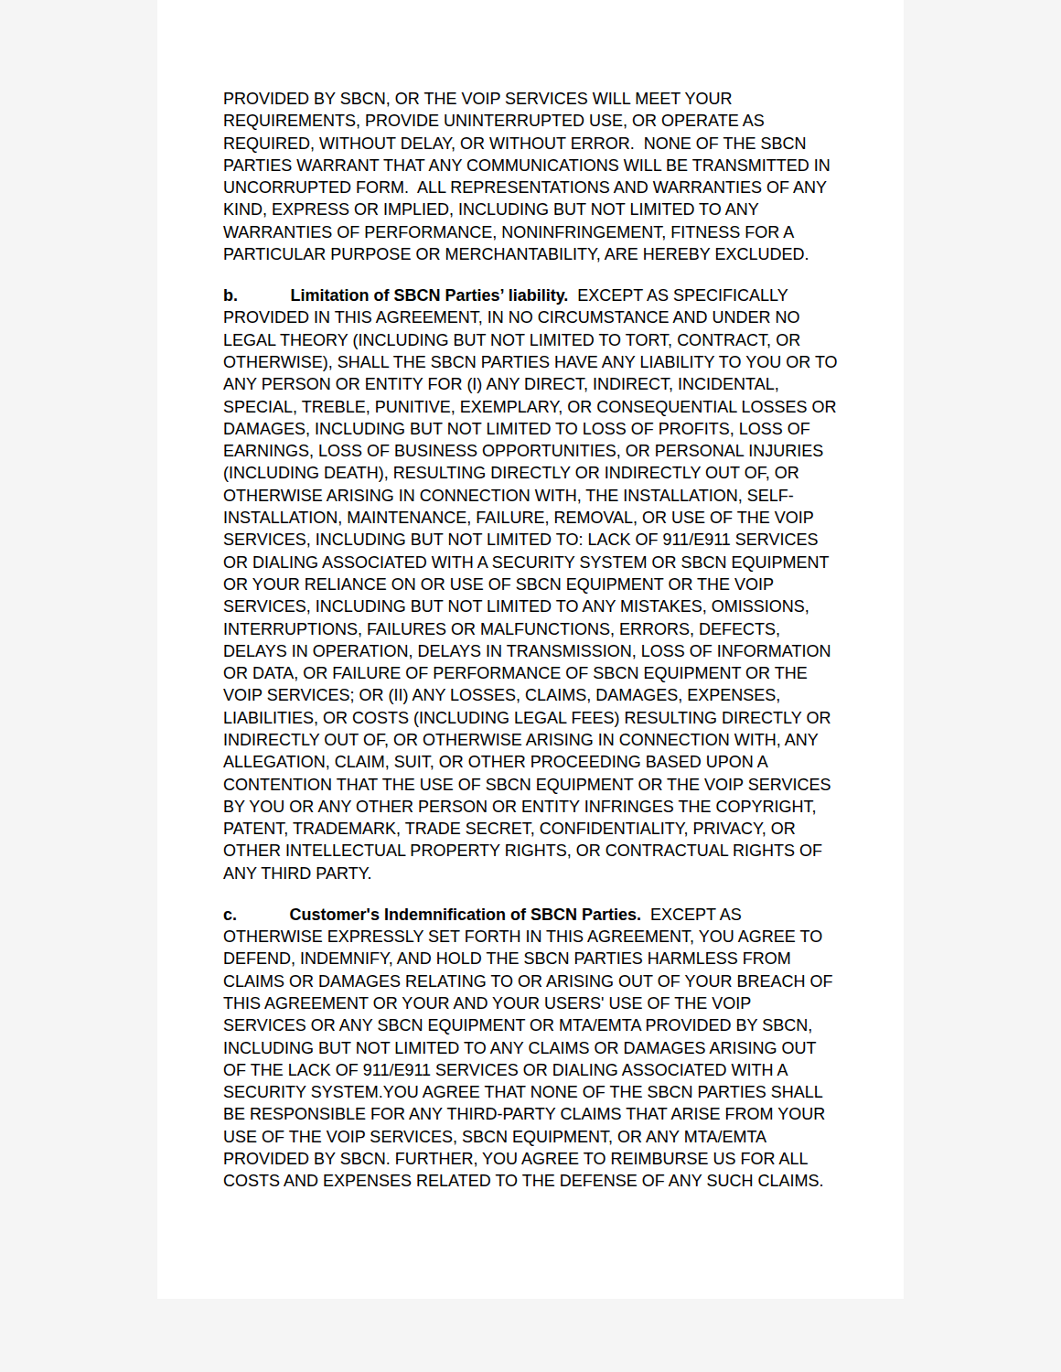PROVIDED BY SBCN, OR THE VOIP SERVICES WILL MEET YOUR REQUIREMENTS, PROVIDE UNINTERRUPTED USE, OR OPERATE AS REQUIRED, WITHOUT DELAY, OR WITHOUT ERROR. NONE OF THE SBCN PARTIES WARRANT THAT ANY COMMUNICATIONS WILL BE TRANSMITTED IN UNCORRUPTED FORM. ALL REPRESENTATIONS AND WARRANTIES OF ANY KIND, EXPRESS OR IMPLIED, INCLUDING BUT NOT LIMITED TO ANY WARRANTIES OF PERFORMANCE, NONINFRINGEMENT, FITNESS FOR A PARTICULAR PURPOSE OR MERCHANTABILITY, ARE HEREBY EXCLUDED.
b. Limitation of SBCN Parties’ liability. EXCEPT AS SPECIFICALLY PROVIDED IN THIS AGREEMENT, IN NO CIRCUMSTANCE AND UNDER NO LEGAL THEORY (INCLUDING BUT NOT LIMITED TO TORT, CONTRACT, OR OTHERWISE), SHALL THE SBCN PARTIES HAVE ANY LIABILITY TO YOU OR TO ANY PERSON OR ENTITY FOR (i) ANY DIRECT, INDIRECT, INCIDENTAL, SPECIAL, TREBLE, PUNITIVE, EXEMPLARY, OR CONSEQUENTIAL LOSSES OR DAMAGES, INCLUDING BUT NOT LIMITED TO LOSS OF PROFITS, LOSS OF EARNINGS, LOSS OF BUSINESS OPPORTUNITIES, OR PERSONAL INJURIES (INCLUDING DEATH), RESULTING DIRECTLY OR INDIRECTLY OUT OF, OR OTHERWISE ARISING IN CONNECTION WITH, THE INSTALLATION, SELF-INSTALLATION, MAINTENANCE, FAILURE, REMOVAL, OR USE OF THE VOIP SERVICES, INCLUDING BUT NOT LIMITED TO: LACK OF 911/E911 SERVICES OR DIALING ASSOCIATED WITH A SECURITY SYSTEM OR SBCN EQUIPMENT OR YOUR RELIANCE ON OR USE OF SBCN EQUIPMENT OR THE VOIP SERVICES, INCLUDING BUT NOT LIMITED TO ANY MISTAKES, OMISSIONS, INTERRUPTIONS, FAILURES OR MALFUNCTIONS, ERRORS, DEFECTS, DELAYS IN OPERATION, DELAYS IN TRANSMISSION, LOSS OF INFORMATION OR DATA, OR FAILURE OF PERFORMANCE OF SBCN EQUIPMENT OR THE VOIP SERVICES; OR (ii) ANY LOSSES, CLAIMS, DAMAGES, EXPENSES, LIABILITIES, OR COSTS (INCLUDING LEGAL FEES) RESULTING DIRECTLY OR INDIRECTLY OUT OF, OR OTHERWISE ARISING IN CONNECTION WITH, ANY ALLEGATION, CLAIM, SUIT, OR OTHER PROCEEDING BASED UPON A CONTENTION THAT THE USE OF SBCN EQUIPMENT OR THE VOIP SERVICES BY YOU OR ANY OTHER PERSON OR ENTITY INFRINGES THE COPYRIGHT, PATENT, TRADEMARK, TRADE SECRET, CONFIDENTIALITY, PRIVACY, OR OTHER INTELLECTUAL PROPERTY RIGHTS, OR CONTRACTUAL RIGHTS OF ANY THIRD PARTY.
c. Customer's Indemnification of SBCN Parties. EXCEPT AS OTHERWISE EXPRESSLY SET FORTH IN THIS AGREEMENT, YOU AGREE TO DEFEND, INDEMNIFY, AND HOLD THE SBCN PARTIES HARMLESS FROM CLAIMS OR DAMAGES RELATING TO OR ARISING OUT OF YOUR BREACH OF THIS AGREEMENT OR YOUR AND YOUR USERS' USE OF THE VOIP SERVICES OR ANY SBCN EQUIPMENT OR MTA/EMTA PROVIDED BY SBCN, INCLUDING BUT NOT LIMITED TO ANY CLAIMS OR DAMAGES ARISING OUT OF THE LACK OF 911/E911 SERVICES OR DIALING ASSOCIATED WITH A SECURITY SYSTEM.YOU AGREE THAT NONE OF THE SBCN PARTIES SHALL BE RESPONSIBLE FOR ANY THIRD-PARTY CLAIMS THAT ARISE FROM YOUR USE OF THE VOIP SERVICES, SBCN EQUIPMENT, OR ANY MTA/EMTA PROVIDED BY SBCN. FURTHER, YOU AGREE TO REIMBURSE US FOR ALL COSTS AND EXPENSES RELATED TO THE DEFENSE OF ANY SUCH CLAIMS.